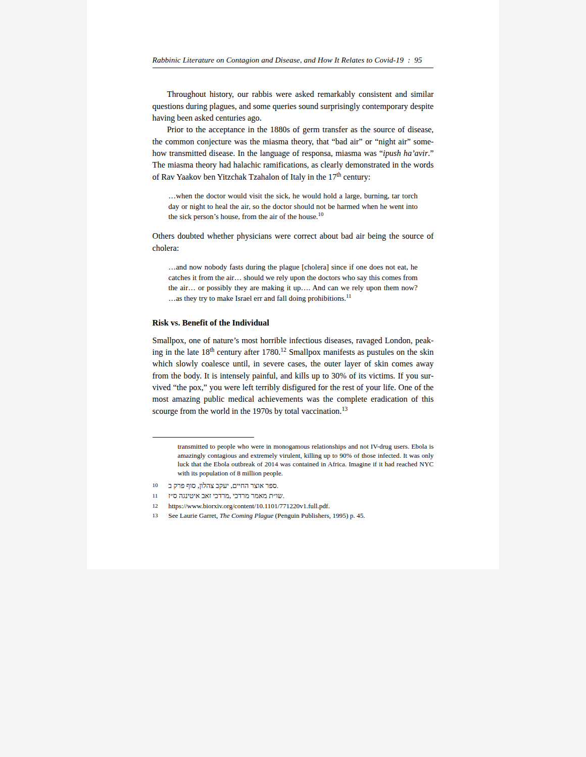Rabbinic Literature on Contagion and Disease, and How It Relates to Covid-19 : 95
Throughout history, our rabbis were asked remarkably consistent and similar questions during plagues, and some queries sound surprisingly contemporary despite having been asked centuries ago.
Prior to the acceptance in the 1880s of germ transfer as the source of disease, the common conjecture was the miasma theory, that “bad air” or “night air” somehow transmitted disease. In the language of responsa, miasma was “ipush ha’avir.” The miasma theory had halachic ramifications, as clearly demonstrated in the words of Rav Yaakov ben Yitzchak Tzahalon of Italy in the 17th century:
…when the doctor would visit the sick, he would hold a large, burning, tar torch day or night to heal the air, so the doctor should not be harmed when he went into the sick person’s house, from the air of the house.10
Others doubted whether physicians were correct about bad air being the source of cholera:
…and now nobody fasts during the plague [cholera] since if one does not eat, he catches it from the air… should we rely upon the doctors who say this comes from the air… or possibly they are making it up…. And can we rely upon them now? …as they try to make Israel err and fall doing prohibitions.11
Risk vs. Benefit of the Individual
Smallpox, one of nature’s most horrible infectious diseases, ravaged London, peaking in the late 18th century after 1780.12 Smallpox manifests as pustules on the skin which slowly coalesce until, in severe cases, the outer layer of skin comes away from the body. It is intensely painful, and kills up to 30% of its victims. If you survived “the pox,” you were left terribly disfigured for the rest of your life. One of the most amazing public medical achievements was the complete eradication of this scourge from the world in the 1970s by total vaccination.13
transmitted to people who were in monogamous relationships and not IV-drug users. Ebola is amazingly contagious and extremely virulent, killing up to 90% of those infected. It was only luck that the Ebola outbreak of 2014 was contained in Africa. Imagine if it had reached NYC with its population of 8 million people.
10
ספר אוצר החיים, יעקב צהלון, סוף פרק ב.
11
שו״ת מאמר מרדכי ,מרדכי זאב איטינגה ס״ז.
12
https://www.biorxiv.org/content/10.1101/771220v1.full.pdf.
13
See Laurie Garret, The Coming Plague (Penguin Publishers, 1995) p. 45.